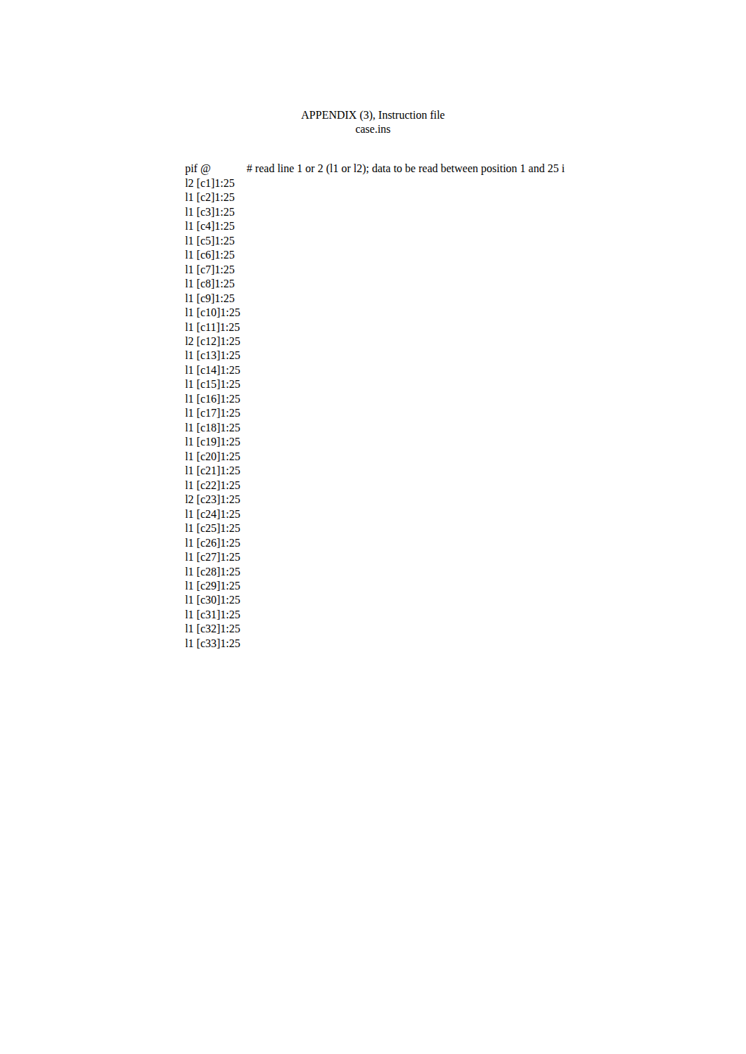APPENDIX (3), Instruction file
case.ins
pif @# read line 1 or 2 (l1 or l2); data to be read between position 1 and 25 i
l2 [c1]1:25
l1 [c2]1:25
l1 [c3]1:25
l1 [c4]1:25
l1 [c5]1:25
l1 [c6]1:25
l1 [c7]1:25
l1 [c8]1:25
l1 [c9]1:25
l1 [c10]1:25
l1 [c11]1:25
l2 [c12]1:25
l1 [c13]1:25
l1 [c14]1:25
l1 [c15]1:25
l1 [c16]1:25
l1 [c17]1:25
l1 [c18]1:25
l1 [c19]1:25
l1 [c20]1:25
l1 [c21]1:25
l1 [c22]1:25
l2 [c23]1:25
l1 [c24]1:25
l1 [c25]1:25
l1 [c26]1:25
l1 [c27]1:25
l1 [c28]1:25
l1 [c29]1:25
l1 [c30]1:25
l1 [c31]1:25
l1 [c32]1:25
l1 [c33]1:25